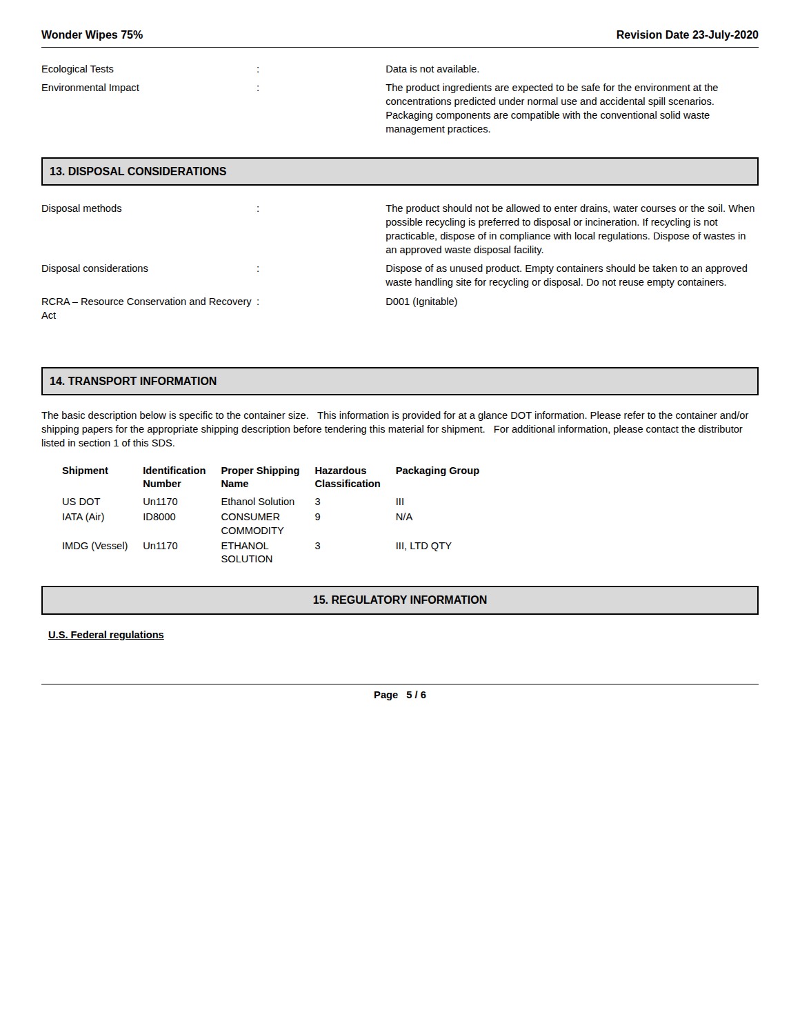Wonder Wipes 75% Revision Date 23-July-2020
| Ecological Tests | : | Data is not available. |
| Environmental Impact | : | The product ingredients are expected to be safe for the environment at the concentrations predicted under normal use and accidental spill scenarios. Packaging components are compatible with the conventional solid waste management practices. |
13. DISPOSAL CONSIDERATIONS
| Disposal methods | : | The product should not be allowed to enter drains, water courses or the soil. When possible recycling is preferred to disposal or incineration. If recycling is not practicable, dispose of in compliance with local regulations. Dispose of wastes in an approved waste disposal facility. |
| Disposal considerations | : | Dispose of as unused product. Empty containers should be taken to an approved waste handling site for recycling or disposal. Do not reuse empty containers. |
| RCRA – Resource Conservation and Recovery Act | : | D001 (Ignitable) |
14. TRANSPORT INFORMATION
The basic description below is specific to the container size. This information is provided for at a glance DOT information. Please refer to the container and/or shipping papers for the appropriate shipping description before tendering this material for shipment. For additional information, please contact the distributor listed in section 1 of this SDS.
| Shipment | Identification Number | Proper Shipping Name | Hazardous Classification | Packaging Group |
| --- | --- | --- | --- | --- |
| US DOT | Un1170 | Ethanol Solution | 3 | III |
| IATA (Air) | ID8000 | CONSUMER COMMODITY | 9 | N/A |
| IMDG (Vessel) | Un1170 | ETHANOL SOLUTION | 3 | III, LTD QTY |
15. REGULATORY INFORMATION
U.S. Federal regulations
Page 5 / 6